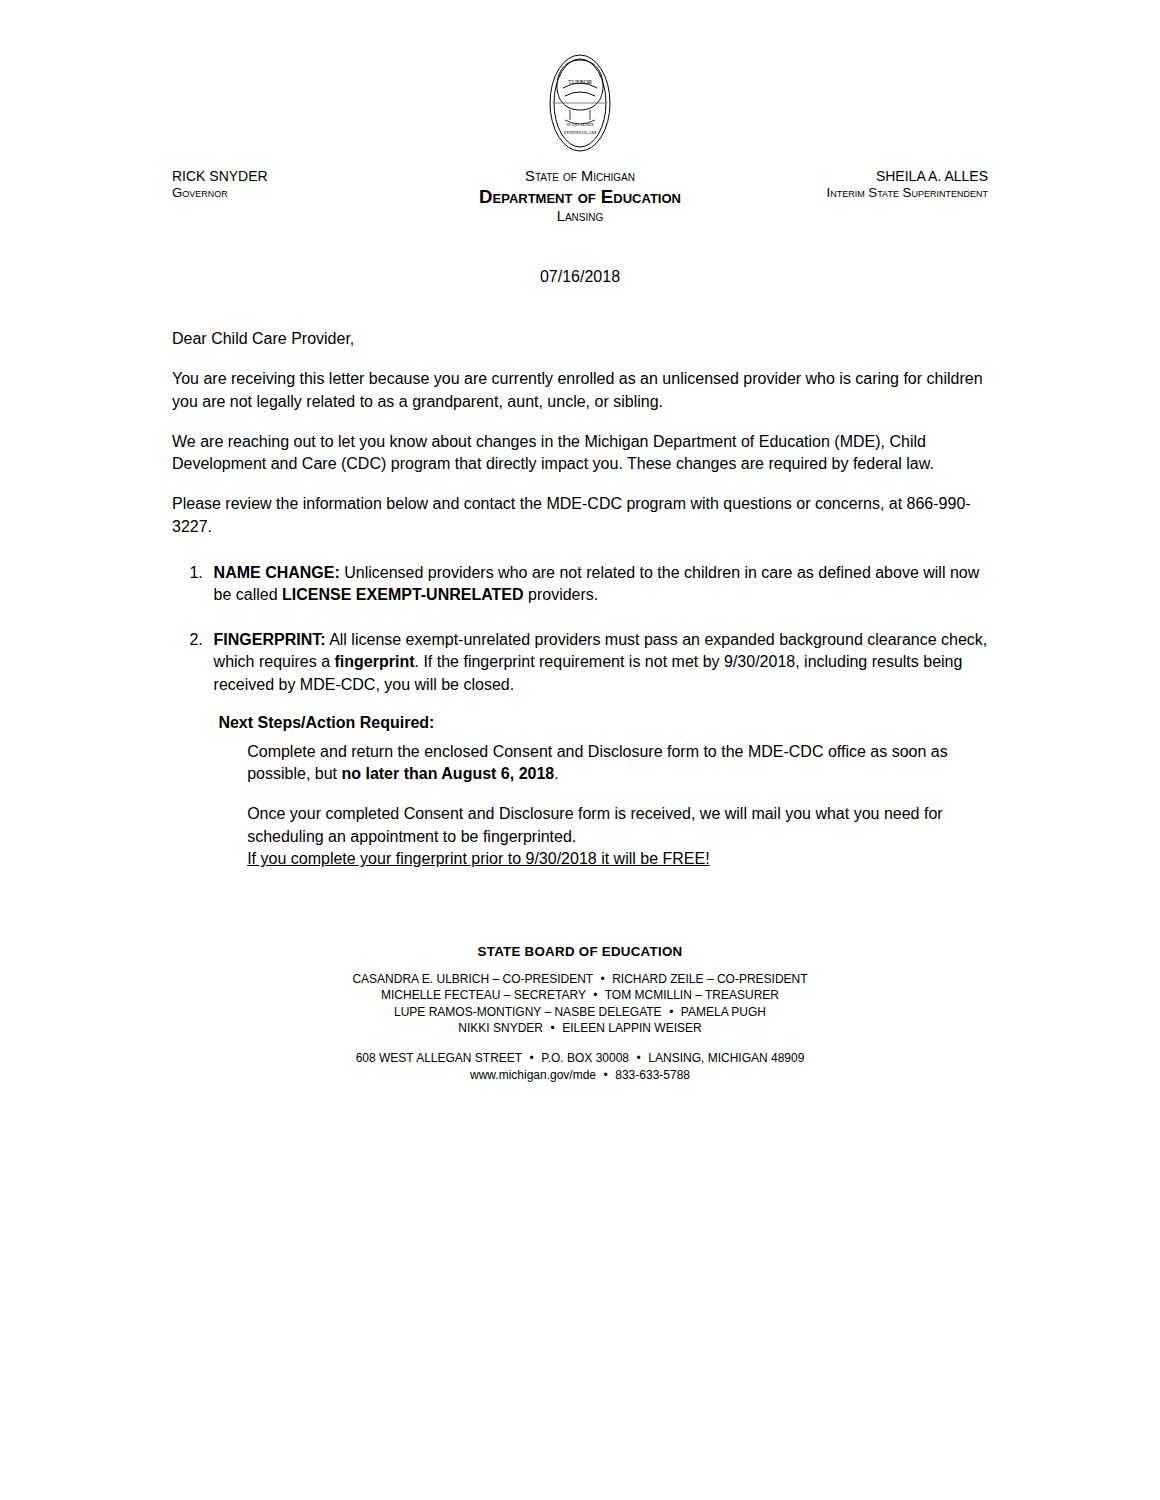RICK SNYDER
Governor
State of Michigan
Department of Education
Lansing
SHEILA A. ALLES
Interim State Superintendent
07/16/2018
Dear Child Care Provider,
You are receiving this letter because you are currently enrolled as an unlicensed provider who is caring for children you are not legally related to as a grandparent, aunt, uncle, or sibling.
We are reaching out to let you know about changes in the Michigan Department of Education (MDE), Child Development and Care (CDC) program that directly impact you. These changes are required by federal law.
Please review the information below and contact the MDE-CDC program with questions or concerns, at 866-990-3227.
NAME CHANGE: Unlicensed providers who are not related to the children in care as defined above will now be called LICENSE EXEMPT-UNRELATED providers.
FINGERPRINT: All license exempt-unrelated providers must pass an expanded background clearance check, which requires a fingerprint. If the fingerprint requirement is not met by 9/30/2018, including results being received by MDE-CDC, you will be closed.
Next Steps/Action Required:
Complete and return the enclosed Consent and Disclosure form to the MDE-CDC office as soon as possible, but no later than August 6, 2018.
Once your completed Consent and Disclosure form is received, we will mail you what you need for scheduling an appointment to be fingerprinted.
If you complete your fingerprint prior to 9/30/2018 it will be FREE!
STATE BOARD OF EDUCATION
CASANDRA E. ULBRICH – CO-PRESIDENT • RICHARD ZEILE – CO-PRESIDENT
MICHELLE FECTEAU – SECRETARY • TOM MCMILLIN – TREASURER
LUPE RAMOS-MONTIGNY – NASBE DELEGATE • PAMELA PUGH
NIKKI SNYDER • EILEEN LAPPIN WEISER
608 WEST ALLEGAN STREET • P.O. BOX 30008 • LANSING, MICHIGAN 48909
www.michigan.gov/mde • 833-633-5788